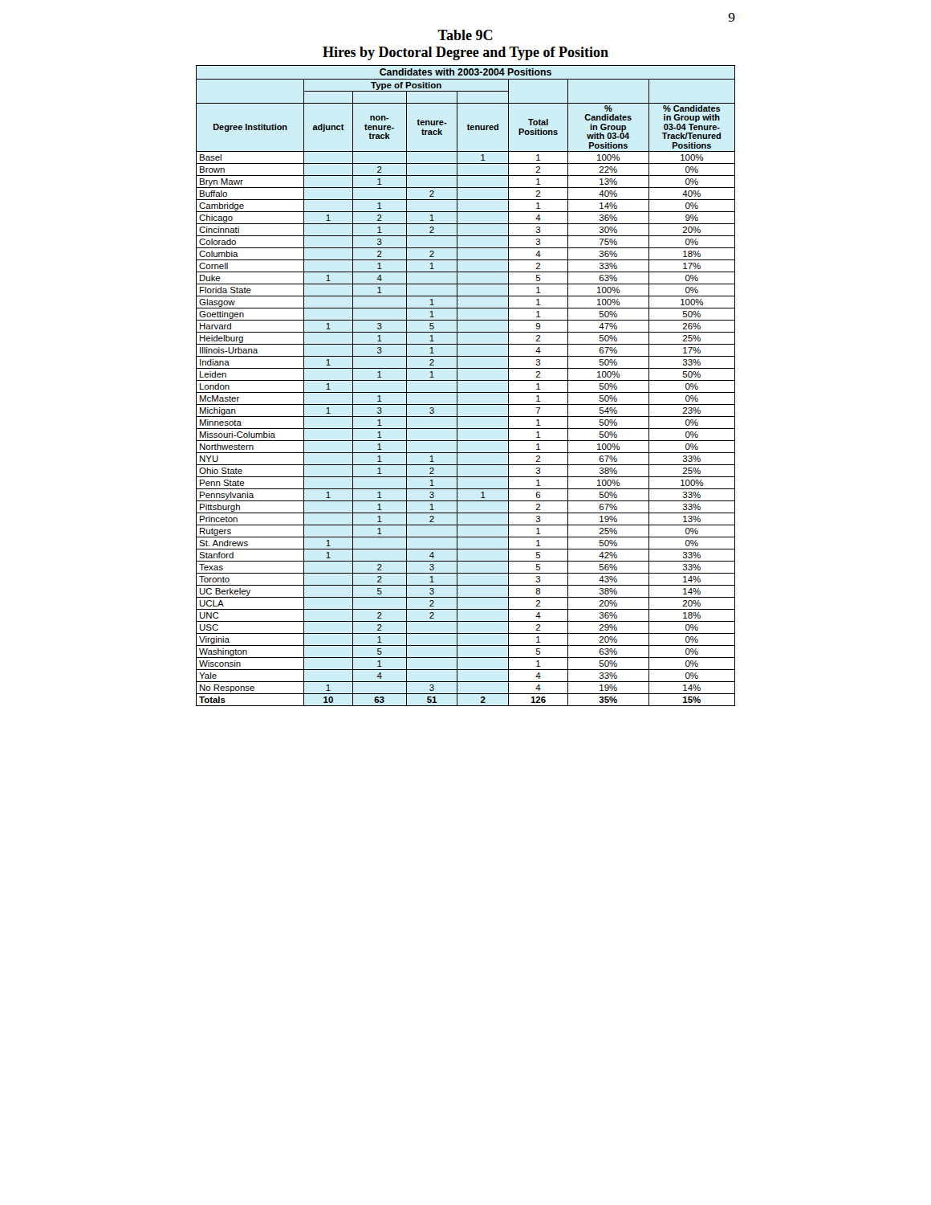9
Table 9C
Hires by Doctoral Degree and Type of Position
| Candidates with 2003-2004 Positions |
| --- |
| | Type of Position | | | |
| Degree Institution | adjunct | non- tenure- track | tenure- track | tenured | Total Positions | % Candidates in Group with 03-04 Positions | % Candidates in Group with 03-04 Tenure- Track/Tenured Positions |
| Basel | | | | 1 | 1 | 100% | 100% |
| Brown | | 2 | | | 2 | 22% | 0% |
| Bryn Mawr | | 1 | | | 1 | 13% | 0% |
| Buffalo | | | 2 | | 2 | 40% | 40% |
| Cambridge | | 1 | | | 1 | 14% | 0% |
| Chicago | 1 | 2 | 1 | | 4 | 36% | 9% |
| Cincinnati | | 1 | 2 | | 3 | 30% | 20% |
| Colorado | | 3 | | | 3 | 75% | 0% |
| Columbia | | 2 | 2 | | 4 | 36% | 18% |
| Cornell | | 1 | 1 | | 2 | 33% | 17% |
| Duke | 1 | 4 | | | 5 | 63% | 0% |
| Florida State | | 1 | | | 1 | 100% | 0% |
| Glasgow | | | 1 | | 1 | 100% | 100% |
| Goettingen | | | 1 | | 1 | 50% | 50% |
| Harvard | 1 | 3 | 5 | | 9 | 47% | 26% |
| Heidelburg | | 1 | 1 | | 2 | 50% | 25% |
| Illinois-Urbana | | 3 | 1 | | 4 | 67% | 17% |
| Indiana | 1 | | 2 | | 3 | 50% | 33% |
| Leiden | | 1 | 1 | | 2 | 100% | 50% |
| London | 1 | | | | 1 | 50% | 0% |
| McMaster | | 1 | | | 1 | 50% | 0% |
| Michigan | 1 | 3 | 3 | | 7 | 54% | 23% |
| Minnesota | | 1 | | | 1 | 50% | 0% |
| Missouri-Columbia | | 1 | | | 1 | 50% | 0% |
| Northwestern | | 1 | | | 1 | 100% | 0% |
| NYU | | 1 | 1 | | 2 | 67% | 33% |
| Ohio State | | 1 | 2 | | 3 | 38% | 25% |
| Penn State | | | 1 | | 1 | 100% | 100% |
| Pennsylvania | 1 | 1 | 3 | 1 | 6 | 50% | 33% |
| Pittsburgh | | 1 | 1 | | 2 | 67% | 33% |
| Princeton | | 1 | 2 | | 3 | 19% | 13% |
| Rutgers | | 1 | | | 1 | 25% | 0% |
| St. Andrews | 1 | | | | 1 | 50% | 0% |
| Stanford | 1 | | 4 | | 5 | 42% | 33% |
| Texas | | 2 | 3 | | 5 | 56% | 33% |
| Toronto | | 2 | 1 | | 3 | 43% | 14% |
| UC Berkeley | | 5 | 3 | | 8 | 38% | 14% |
| UCLA | | | 2 | | 2 | 20% | 20% |
| UNC | | 2 | 2 | | 4 | 36% | 18% |
| USC | | 2 | | | 2 | 29% | 0% |
| Virginia | | 1 | | | 1 | 20% | 0% |
| Washington | | 5 | | | 5 | 63% | 0% |
| Wisconsin | | 1 | | | 1 | 50% | 0% |
| Yale | | 4 | | | 4 | 33% | 0% |
| No Response | 1 | | 3 | | 4 | 19% | 14% |
| Totals | 10 | 63 | 51 | 2 | 126 | 35% | 15% |